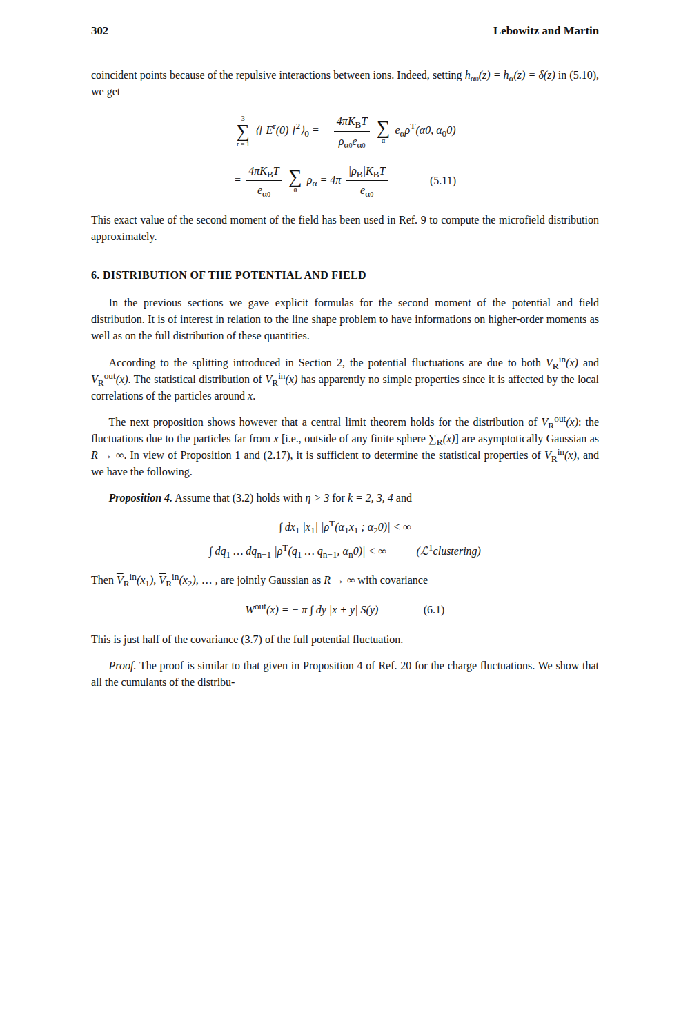302 Lebowitz and Martin
coincident points because of the repulsive interactions between ions. Indeed, setting hα0(z) = hα(z) = δ(z) in (5.10), we get
3∑r = 1 ⟨[ Er(0) ]2⟩0 = − 4πKBT ρα0eα0 ∑α eαρT(α0, α00)
= 4πKBT eα0 ∑α ρα = 4π |ρB|KBT eα0
(5.11)
This exact value of the second moment of the field has been used in Ref. 9 to compute the microfield distribution approximately.
6. DISTRIBUTION OF THE POTENTIAL AND FIELD
In the previous sections we gave explicit formulas for the second moment of the potential and field distribution. It is of interest in relation to the line shape problem to have informations on higher-order moments as well as on the full distribution of these quantities.
According to the splitting introduced in Section 2, the potential fluctuations are due to both VRin(x) and VRout(x). The statistical distribution of VRin(x) has apparently no simple properties since it is affected by the local correlations of the particles around x.
The next proposition shows however that a central limit theorem holds for the distribution of VRout(x): the fluctuations due to the particles far from x [i.e., outside of any finite sphere ∑R(x)] are asymptotically Gaussian as R → ∞. In view of Proposition 1 and (2.17), it is sufficient to determine the statistical properties of VRin(x), and we have the following.
Proposition 4. Assume that (3.2) holds with η > 3 for k = 2, 3, 4 and
∫ dx1 |x1| |ρT(α1x1 ; α20)| < ∞
∫ dq1 … dqn−1 |ρT(q1 … qn−1, αn0)| < ∞ (ℒ1clustering)
Then VRin(x1), VRin(x2), … , are jointly Gaussian as R → ∞ with covariance
Wout(x) = − π ∫ dy |x + y| S(y)
(6.1)
This is just half of the covariance (3.7) of the full potential fluctuation.
Proof. The proof is similar to that given in Proposition 4 of Ref. 20 for the charge fluctuations. We show that all the cumulants of the distribu-